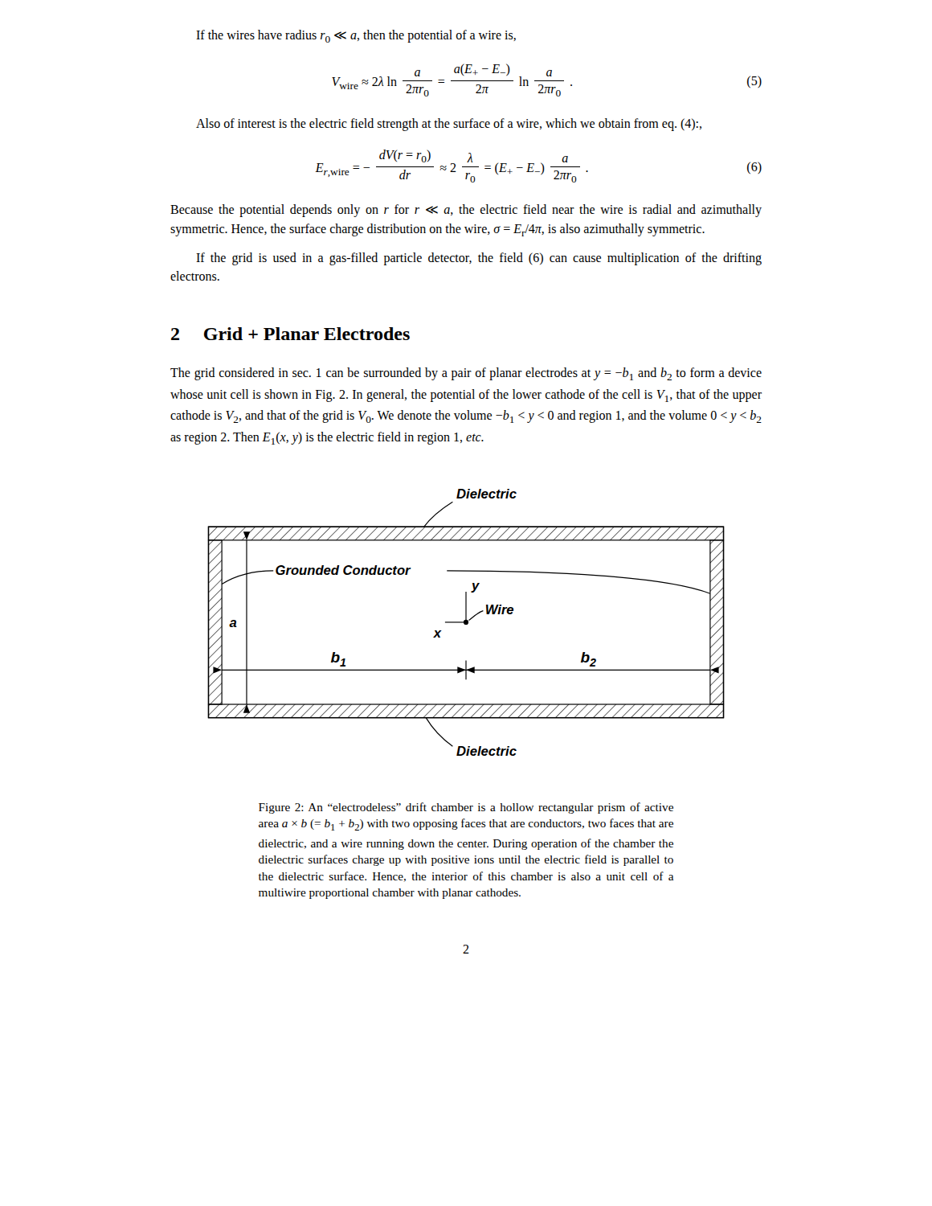If the wires have radius r0 ≪ a, then the potential of a wire is,
Vwire ≈ 2λ ln a 2πr0 = a(E+ − E−) 2π ln a 2πr0 .
(5)
Also of interest is the electric field strength at the surface of a wire, which we obtain from eq. (4):,
Er,wire = − dV(r = r0) dr ≈ 2 λr0 = (E+ − E−) a 2πr0 .
(6)
Because the potential depends only on r for r ≪ a, the electric field near the wire is radial and azimuthally symmetric. Hence, the surface charge distribution on the wire, σ = Er/4π, is also azimuthally symmetric.
If the grid is used in a gas-filled particle detector, the field (6) can cause multiplication of the drifting electrons.
2 Grid + Planar Electrodes
The grid considered in sec. 1 can be surrounded by a pair of planar electrodes at y = −b1 and b2 to form a device whose unit cell is shown in Fig. 2. In general, the potential of the lower cathode of the cell is V1, that of the upper cathode is V2, and that of the grid is V0. We denote the volume −b1 < y < 0 and region 1, and the volume 0 < y < b2 as region 2. Then E1(x, y) is the electric field in region 1, etc.
Dielectric Dielectric Grounded Conductor a y x Wire b1 b2
Figure 2: An “electrodeless” drift chamber is a hollow rectangular prism of active area a × b (= b1 + b2) with two opposing faces that are conductors, two faces that are dielectric, and a wire running down the center. During operation of the chamber the dielectric surfaces charge up with positive ions until the electric field is parallel to the dielectric surface. Hence, the interior of this chamber is also a unit cell of a multiwire proportional chamber with planar cathodes.
2